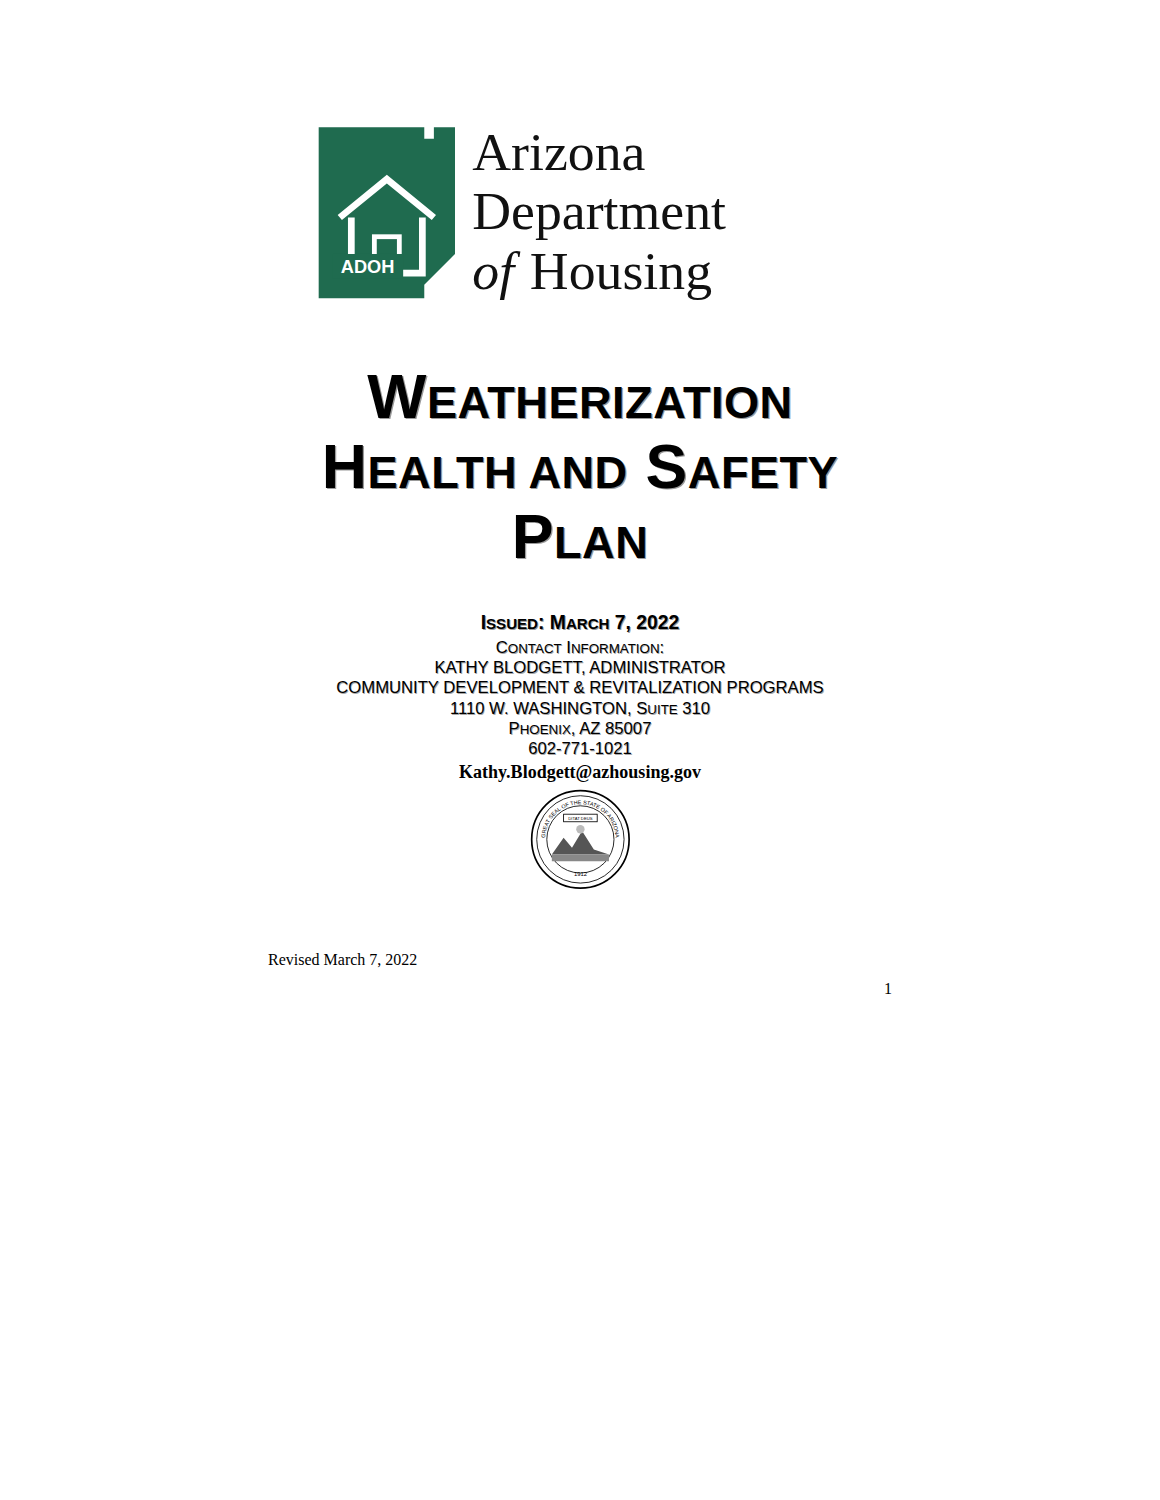ADOH Arizona Department of Housing
WEATHERIZATION
HEALTH AND SAFETY
PLAN
ISSUED: MARCH 7, 2022
CONTACT INFORMATION:
KATHY BLODGETT, ADMINISTRATOR
COMMUNITY DEVELOPMENT & REVITALIZATION PROGRAMS
1110 W. WASHINGTON, SUITE 310
PHOENIX, AZ 85007
602-771-1021 Kathy.Blodgett@azhousing.gov
GREAT SEAL OF THE STATE OF ARIZONA DITAT DEUS 1912
Revised March 7, 2022
1